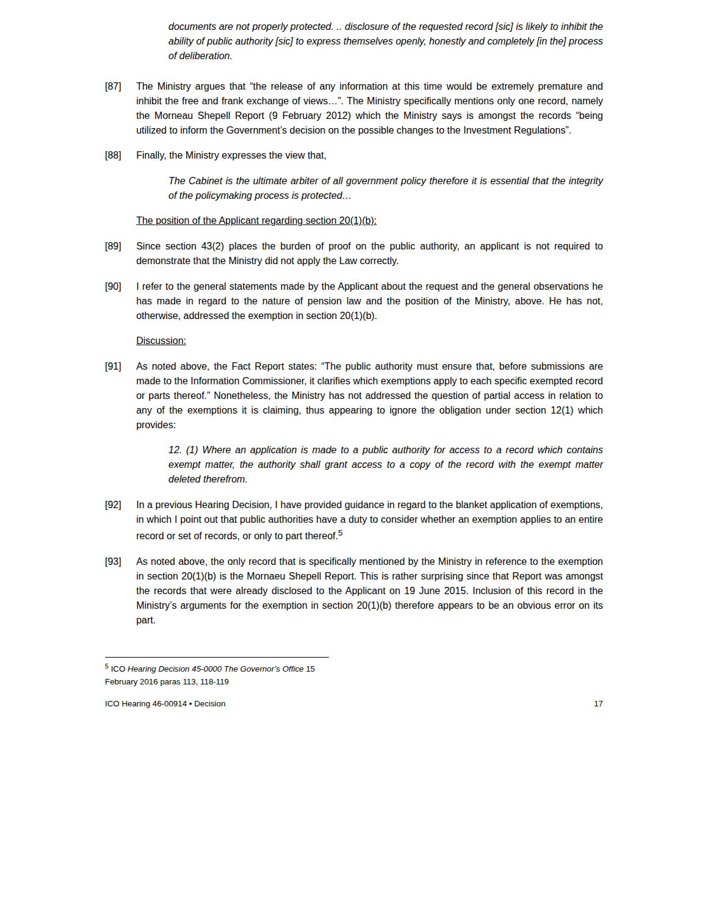documents are not properly protected. .. disclosure of the requested record [sic] is likely to inhibit the ability of public authority [sic] to express themselves openly, honestly and completely [in the] process of deliberation.
[87]
The Ministry argues that “the release of any information at this time would be extremely premature and inhibit the free and frank exchange of views…”. The Ministry specifically mentions only one record, namely the Morneau Shepell Report (9 February 2012) which the Ministry says is amongst the records “being utilized to inform the Government’s decision on the possible changes to the Investment Regulations”.
[88]
Finally, the Ministry expresses the view that,
The Cabinet is the ultimate arbiter of all government policy therefore it is essential that the integrity of the policymaking process is protected…
The position of the Applicant regarding section 20(1)(b):
[89]
Since section 43(2) places the burden of proof on the public authority, an applicant is not required to demonstrate that the Ministry did not apply the Law correctly.
[90]
I refer to the general statements made by the Applicant about the request and the general observations he has made in regard to the nature of pension law and the position of the Ministry, above. He has not, otherwise, addressed the exemption in section 20(1)(b).
Discussion:
[91]
As noted above, the Fact Report states: “The public authority must ensure that, before submissions are made to the Information Commissioner, it clarifies which exemptions apply to each specific exempted record or parts thereof.” Nonetheless, the Ministry has not addressed the question of partial access in relation to any of the exemptions it is claiming, thus appearing to ignore the obligation under section 12(1) which provides:
12. (1) Where an application is made to a public authority for access to a record which contains exempt matter, the authority shall grant access to a copy of the record with the exempt matter deleted therefrom.
[92]
In a previous Hearing Decision, I have provided guidance in regard to the blanket application of exemptions, in which I point out that public authorities have a duty to consider whether an exemption applies to an entire record or set of records, or only to part thereof.5
[93]
As noted above, the only record that is specifically mentioned by the Ministry in reference to the exemption in section 20(1)(b) is the Mornaeu Shepell Report. This is rather surprising since that Report was amongst the records that were already disclosed to the Applicant on 19 June 2015. Inclusion of this record in the Ministry’s arguments for the exemption in section 20(1)(b) therefore appears to be an obvious error on its part.
5 ICO Hearing Decision 45-0000 The Governor’s Office 15 February 2016 paras 113, 118-119
ICO Hearing 46-00914 ▪ Decision
17